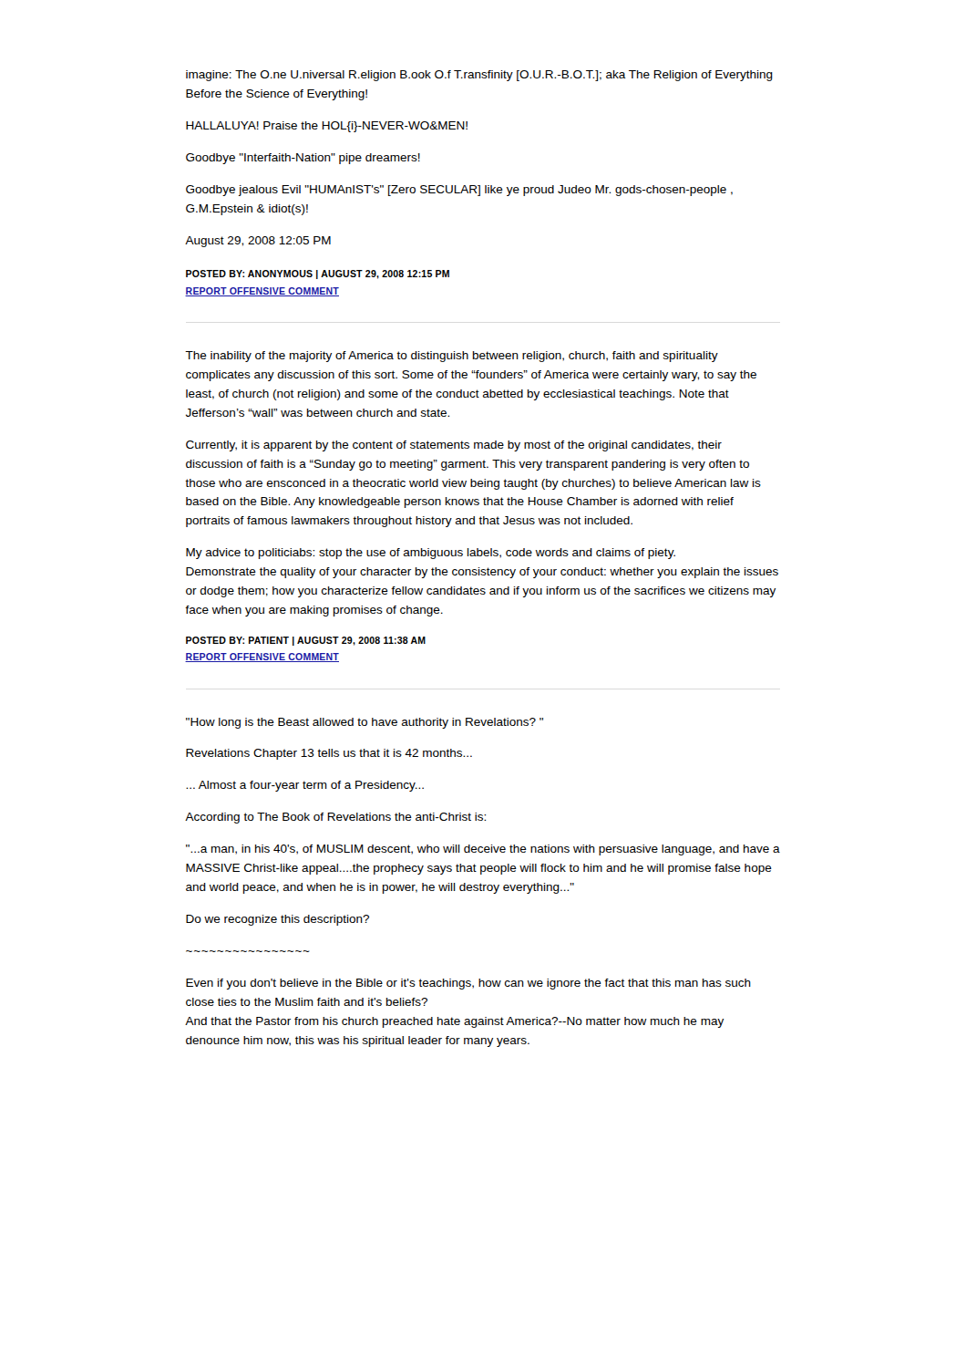imagine: The O.ne U.niversal R.eligion B.ook O.f T.ransfinity [O.U.R.-B.O.T.]; aka The Religion of Everything Before the Science of Everything!
HALLALUYA! Praise the HOL{i}-NEVER-WO&MEN!
Goodbye "Interfaith-Nation" pipe dreamers!
Goodbye jealous Evil "HUMAnIST's" [Zero SECULAR] like ye proud Judeo Mr. gods-chosen-people , G.M.Epstein & idiot(s)!
August 29, 2008 12:05 PM
POSTED BY: ANONYMOUS | AUGUST 29, 2008 12:15 PM
REPORT OFFENSIVE COMMENT
The inability of the majority of America to distinguish between religion, church, faith and spirituality complicates any discussion of this sort. Some of the “founders” of America were certainly wary, to say the least, of church (not religion) and some of the conduct abetted by ecclesiastical teachings. Note that Jefferson’s “wall” was between church and state.
Currently, it is apparent by the content of statements made by most of the original candidates, their discussion of faith is a “Sunday go to meeting” garment. This very transparent pandering is very often to those who are ensconced in a theocratic world view being taught (by churches) to believe American law is based on the Bible. Any knowledgeable person knows that the House Chamber is adorned with relief portraits of famous lawmakers throughout history and that Jesus was not included.
My advice to politiciabs: stop the use of ambiguous labels, code words and claims of piety.
Demonstrate the quality of your character by the consistency of your conduct: whether you explain the issues or dodge them; how you characterize fellow candidates and if you inform us of the sacrifices we citizens may face when you are making promises of change.
POSTED BY: PATIENT | AUGUST 29, 2008 11:38 AM
REPORT OFFENSIVE COMMENT
"How long is the Beast allowed to have authority in Revelations? "
Revelations Chapter 13 tells us that it is 42 months...
... Almost a four-year term of a Presidency...
According to The Book of Revelations the anti-Christ is:
"...a man, in his 40's, of MUSLIM descent, who will deceive the nations with persuasive language, and have a MASSIVE Christ-like appeal....the prophecy says that people will flock to him and he will promise false hope and world peace, and when he is in power, he will destroy everything..."
Do we recognize this description?
~~~~~~~~~~~~~~~~
Even if you don't believe in the Bible or it's teachings, how can we ignore the fact that this man has such close ties to the Muslim faith and it's beliefs?
And that the Pastor from his church preached hate against America?--No matter how much he may denounce him now, this was his spiritual leader for many years.